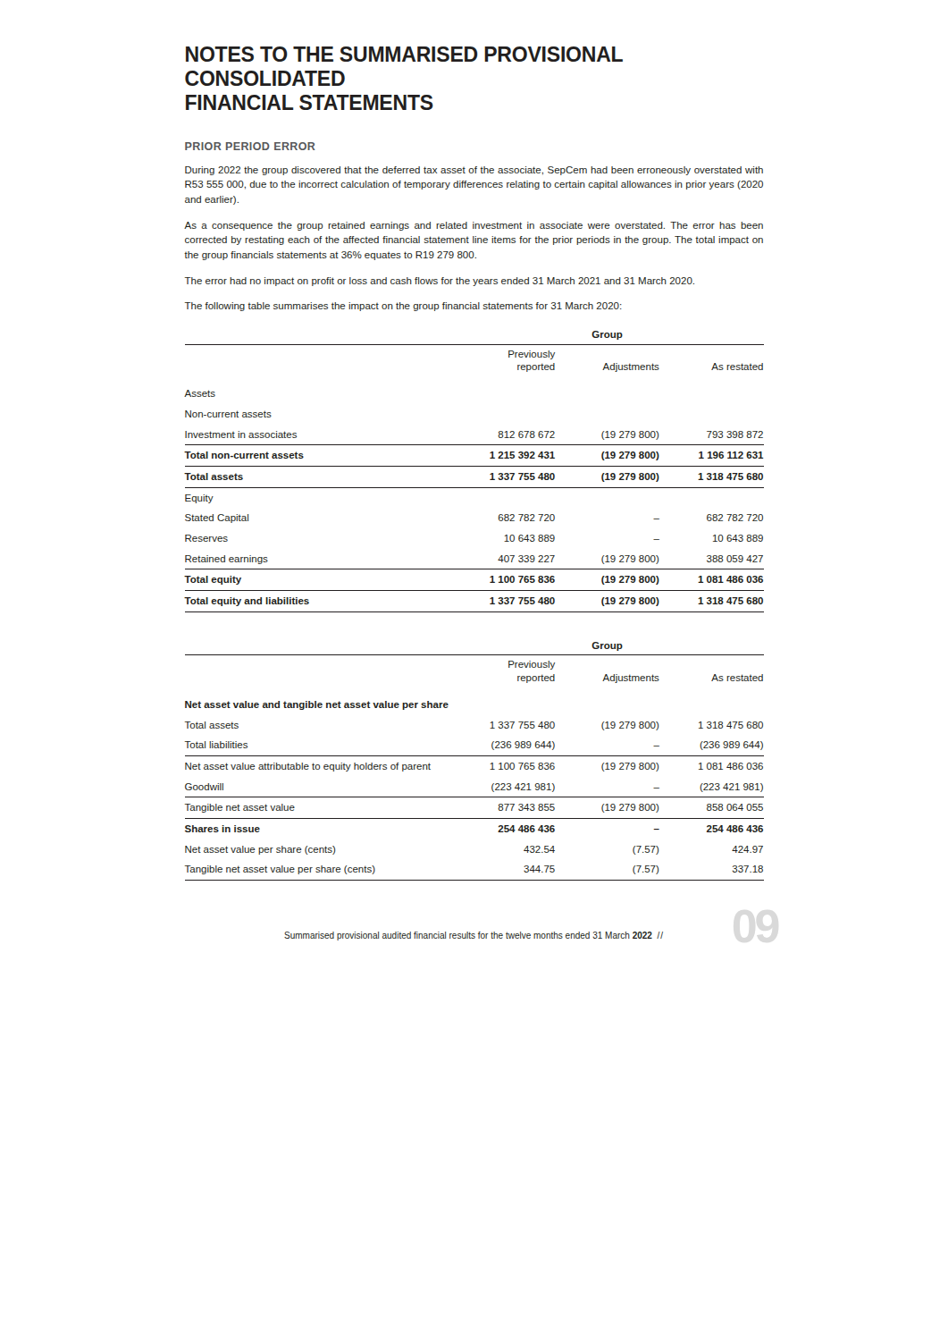Notes to the Summarised Provisional Consolidated
Financial Statements
Prior period error
During 2022 the group discovered that the deferred tax asset of the associate, SepCem had been erroneously overstated with R53 555 000, due to the incorrect calculation of temporary differences relating to certain capital allowances in prior years (2020 and earlier).
As a consequence the group retained earnings and related investment in associate were overstated. The error has been corrected by restating each of the affected financial statement line items for the prior periods in the group. The total impact on the group financials statements at 36% equates to R19 279 800.
The error had no impact on profit or loss and cash flows for the years ended 31 March 2021 and 31 March 2020.
The following table summarises the impact on the group financial statements for 31 March 2020:
| | Group |
| --- | --- |
| | Previously reported | Adjustments | As restated |
| Assets | | | |
| Non-current assets | | | |
| Investment in associates | 812 678 672 | (19 279 800) | 793 398 872 |
| Total non-current assets | 1 215 392 431 | (19 279 800) | 1 196 112 631 |
| Total assets | 1 337 755 480 | (19 279 800) | 1 318 475 680 |
| Equity | | | |
| Stated Capital | 682 782 720 | – | 682 782 720 |
| Reserves | 10 643 889 | – | 10 643 889 |
| Retained earnings | 407 339 227 | (19 279 800) | 388 059 427 |
| Total equity | 1 100 765 836 | (19 279 800) | 1 081 486 036 |
| Total equity and liabilities | 1 337 755 480 | (19 279 800) | 1 318 475 680 |
| | Group |
| --- | --- |
| | Previously reported | Adjustments | As restated |
| Net asset value and tangible net asset value per share | | | |
| Total assets | 1 337 755 480 | (19 279 800) | 1 318 475 680 |
| Total liabilities | (236 989 644) | – | (236 989 644) |
| Net asset value attributable to equity holders of parent | 1 100 765 836 | (19 279 800) | 1 081 486 036 |
| Goodwill | (223 421 981) | – | (223 421 981) |
| Tangible net asset value | 877 343 855 | (19 279 800) | 858 064 055 |
| Shares in issue | 254 486 436 | – | 254 486 436 |
| Net asset value per share (cents) | 432.54 | (7.57) | 424.97 |
| Tangible net asset value per share (cents) | 344.75 | (7.57) | 337.18 |
Summarised provisional audited financial results for the twelve months ended 31 March 2022 //
09